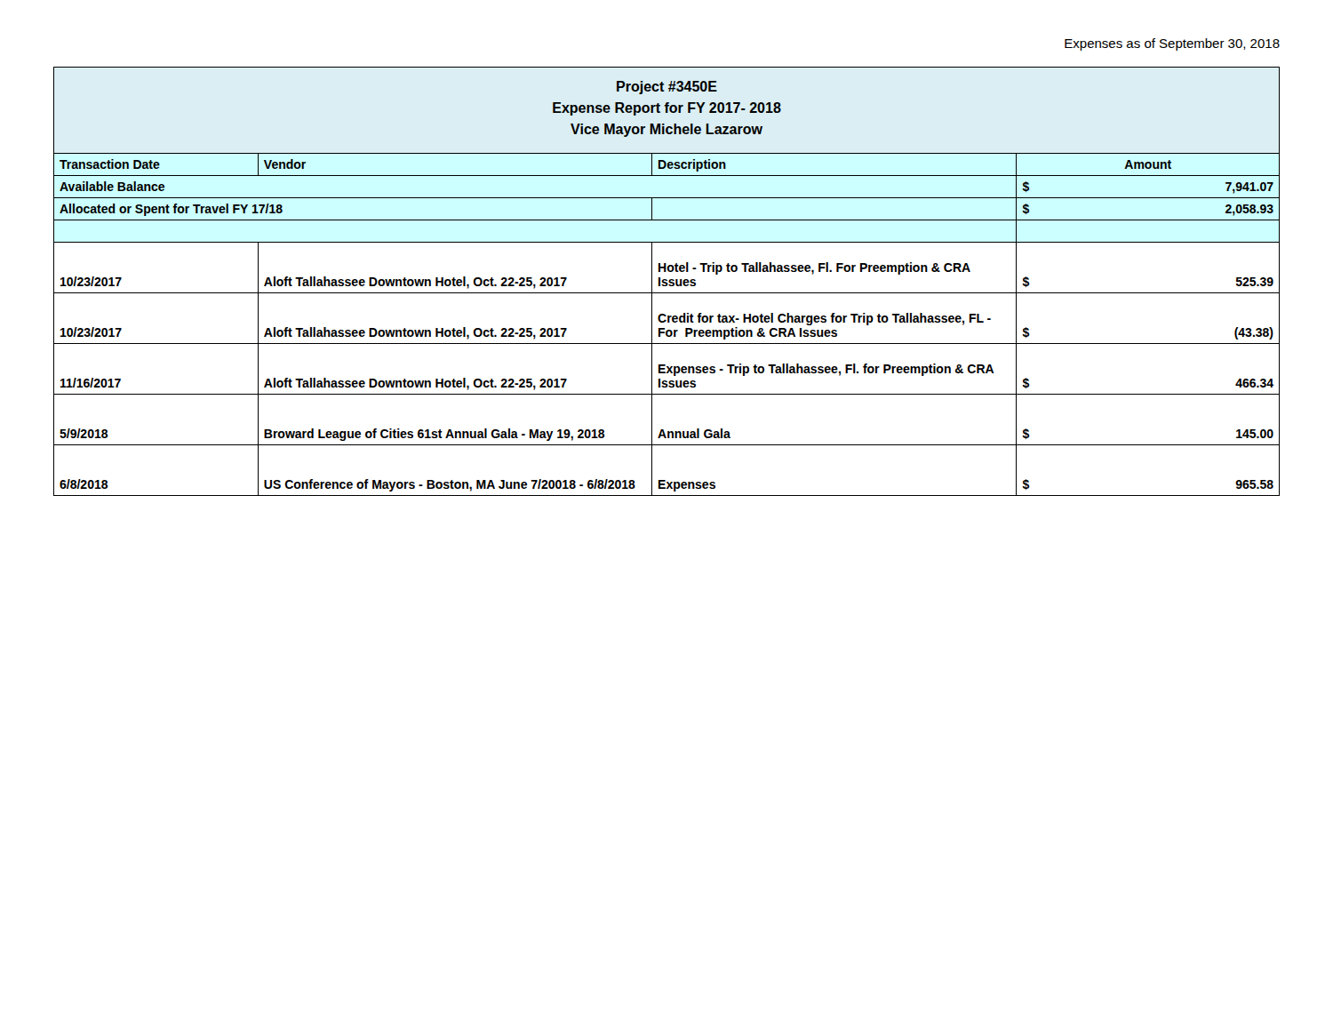Expenses as of September 30, 2018
| Project #3450E Expense Report for FY 2017- 2018 Vice Mayor Michele Lazarow |
| Transaction Date | Vendor | Description | Amount |
| Available Balance | $ | 7,941.07 |
| Allocated or Spent for Travel FY 17/18 | | $ | 2,058.93 |
| 10/23/2017 | Aloft Tallahassee Downtown Hotel, Oct. 22-25, 2017 | Hotel - Trip to Tallahassee, Fl. For Preemption & CRA Issues | $ | 525.39 |
| 10/23/2017 | Aloft Tallahassee Downtown Hotel, Oct. 22-25, 2017 | Credit for tax- Hotel Charges for Trip to Tallahassee, FL - For Preemption & CRA Issues | $ | (43.38) |
| 11/16/2017 | Aloft Tallahassee Downtown Hotel, Oct. 22-25, 2017 | Expenses - Trip to Tallahassee, Fl. for Preemption & CRA Issues | $ | 466.34 |
| 5/9/2018 | Broward League of Cities 61st Annual Gala - May 19, 2018 | Annual Gala | $ | 145.00 |
| 6/8/2018 | US Conference of Mayors - Boston, MA June 7/20018 - 6/8/2018 | Expenses | $ | 965.58 |